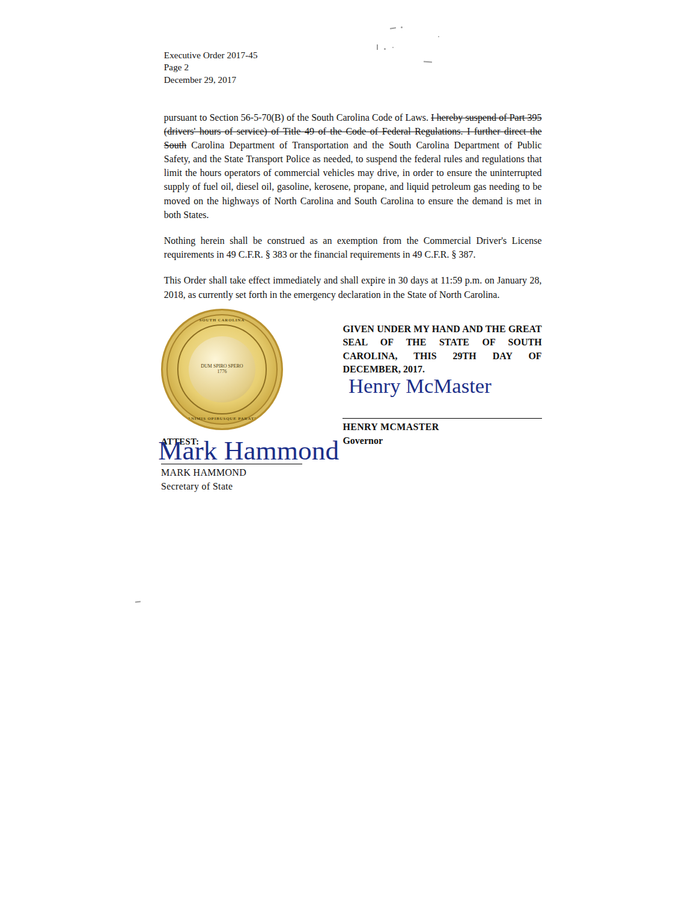Executive Order 2017-45
Page 2
December 29, 2017
pursuant to Section 56-5-70(B) of the South Carolina Code of Laws. I hereby suspend of Part 395 (drivers' hours of service) of Title 49 of the Code of Federal Regulations. I further direct the South Carolina Department of Transportation and the South Carolina Department of Public Safety, and the State Transport Police as needed, to suspend the federal rules and regulations that limit the hours operators of commercial vehicles may drive, in order to ensure the uninterrupted supply of fuel oil, diesel oil, gasoline, kerosene, propane, and liquid petroleum gas needing to be moved on the highways of North Carolina and South Carolina to ensure the demand is met in both States.
Nothing herein shall be construed as an exemption from the Commercial Driver's License requirements in 49 C.F.R. § 383 or the financial requirements in 49 C.F.R. § 387.
This Order shall take effect immediately and shall expire in 30 days at 11:59 p.m. on January 28, 2018, as currently set forth in the emergency declaration in the State of North Carolina.
Given under my hand and the great seal of the State of South Carolina, this 29th day of December, 2017.
Henry McMaster
HENRY MCMASTER
Governor
SOUTH CAROLINA
DUM SPIRO SPERO
1776
ANIMIS OPIBUSQUE PARATI
ATTEST:
Mark Hammond
MARK HAMMOND
Secretary of State